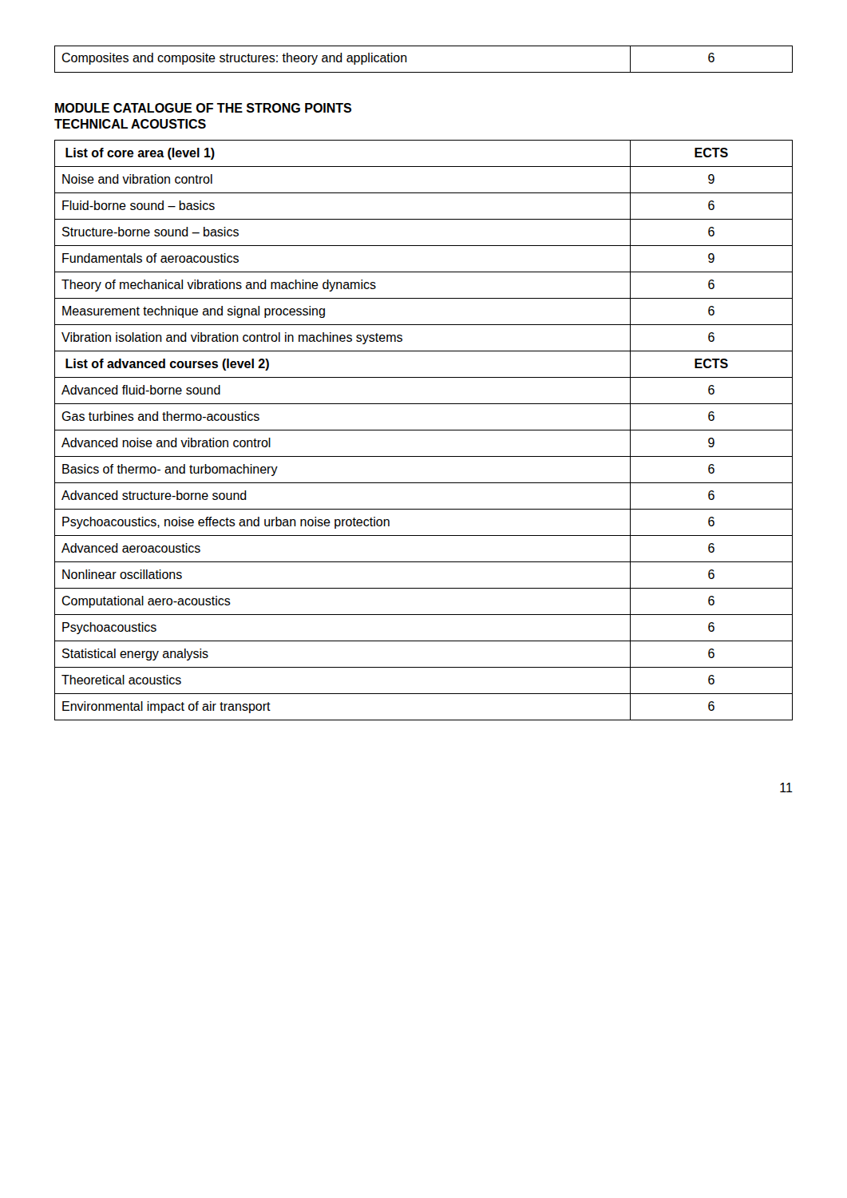| Composites and composite structures: theory and application | 6 |
MODULE CATALOGUE OF THE STRONG POINTSTECHNICAL ACOUSTICS
| List of core area (level 1) | ECTS |
| --- | --- |
| Noise and vibration control | 9 |
| Fluid-borne sound – basics | 6 |
| Structure-borne sound – basics | 6 |
| Fundamentals of aeroacoustics | 9 |
| Theory of mechanical vibrations and machine dynamics | 6 |
| Measurement technique and signal processing | 6 |
| Vibration isolation and vibration control in machines systems | 6 |
| List of advanced courses (level 2) | ECTS |
| Advanced fluid-borne sound | 6 |
| Gas turbines and thermo-acoustics | 6 |
| Advanced noise and vibration control | 9 |
| Basics of thermo- and turbomachinery | 6 |
| Advanced structure-borne sound | 6 |
| Psychoacoustics, noise effects and urban noise protection | 6 |
| Advanced aeroacoustics | 6 |
| Nonlinear oscillations | 6 |
| Computational aero-acoustics | 6 |
| Psychoacoustics | 6 |
| Statistical energy analysis | 6 |
| Theoretical acoustics | 6 |
| Environmental impact of air transport | 6 |
11